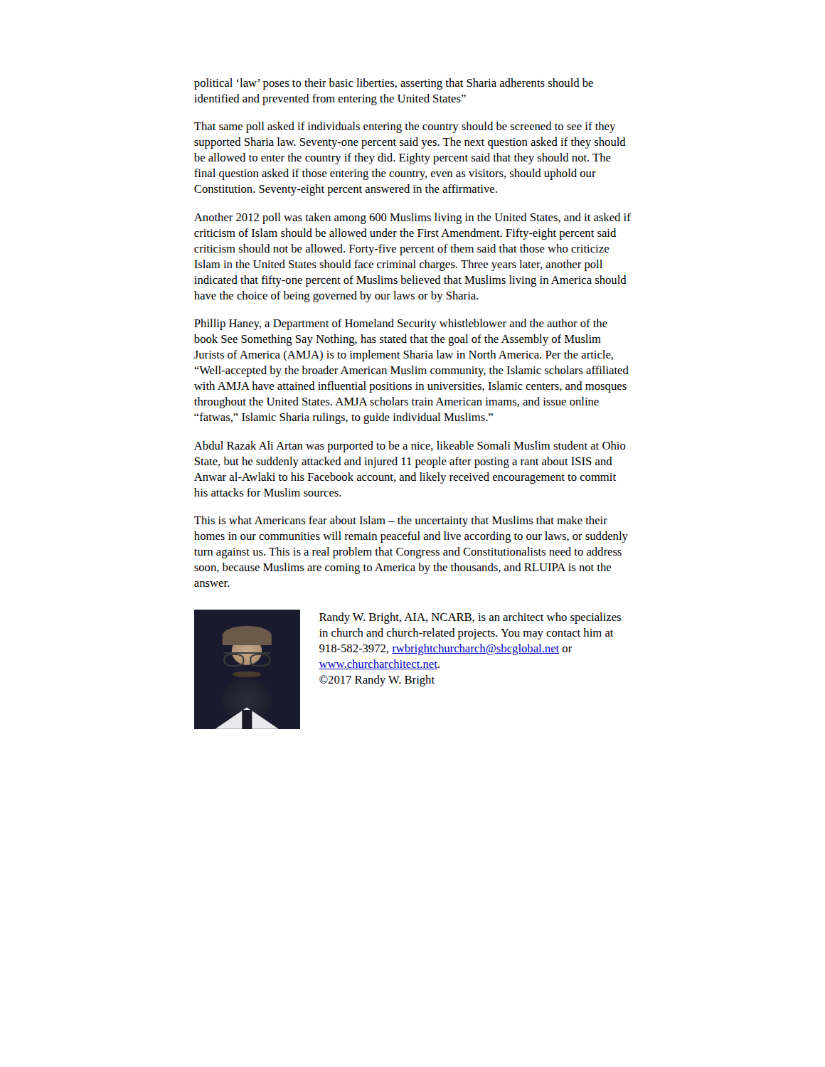political ‘law’ poses to their basic liberties, asserting that Sharia adherents should be identified and prevented from entering the United States”
That same poll asked if individuals entering the country should be screened to see if they supported Sharia law. Seventy-one percent said yes. The next question asked if they should be allowed to enter the country if they did. Eighty percent said that they should not. The final question asked if those entering the country, even as visitors, should uphold our Constitution. Seventy-eight percent answered in the affirmative.
Another 2012 poll was taken among 600 Muslims living in the United States, and it asked if criticism of Islam should be allowed under the First Amendment. Fifty-eight percent said criticism should not be allowed. Forty-five percent of them said that those who criticize Islam in the United States should face criminal charges. Three years later, another poll indicated that fifty-one percent of Muslims believed that Muslims living in America should have the choice of being governed by our laws or by Sharia.
Phillip Haney, a Department of Homeland Security whistleblower and the author of the book See Something Say Nothing, has stated that the goal of the Assembly of Muslim Jurists of America (AMJA) is to implement Sharia law in North America. Per the article, “Well-accepted by the broader American Muslim community, the Islamic scholars affiliated with AMJA have attained influential positions in universities, Islamic centers, and mosques throughout the United States. AMJA scholars train American imams, and issue online “fatwas,” Islamic Sharia rulings, to guide individual Muslims.”
Abdul Razak Ali Artan was purported to be a nice, likeable Somali Muslim student at Ohio State, but he suddenly attacked and injured 11 people after posting a rant about ISIS and Anwar al-Awlaki to his Facebook account, and likely received encouragement to commit his attacks for Muslim sources.
This is what Americans fear about Islam – the uncertainty that Muslims that make their homes in our communities will remain peaceful and live according to our laws, or suddenly turn against us. This is a real problem that Congress and Constitutionalists need to address soon, because Muslims are coming to America by the thousands, and RLUIPA is not the answer.
Randy W. Bright, AIA, NCARB, is an architect who specializes in church and church-related projects. You may contact him at 918-582-3972, rwbrightchurcharch@sbcglobal.net or www.churcharchitect.net.
©2017 Randy W. Bright